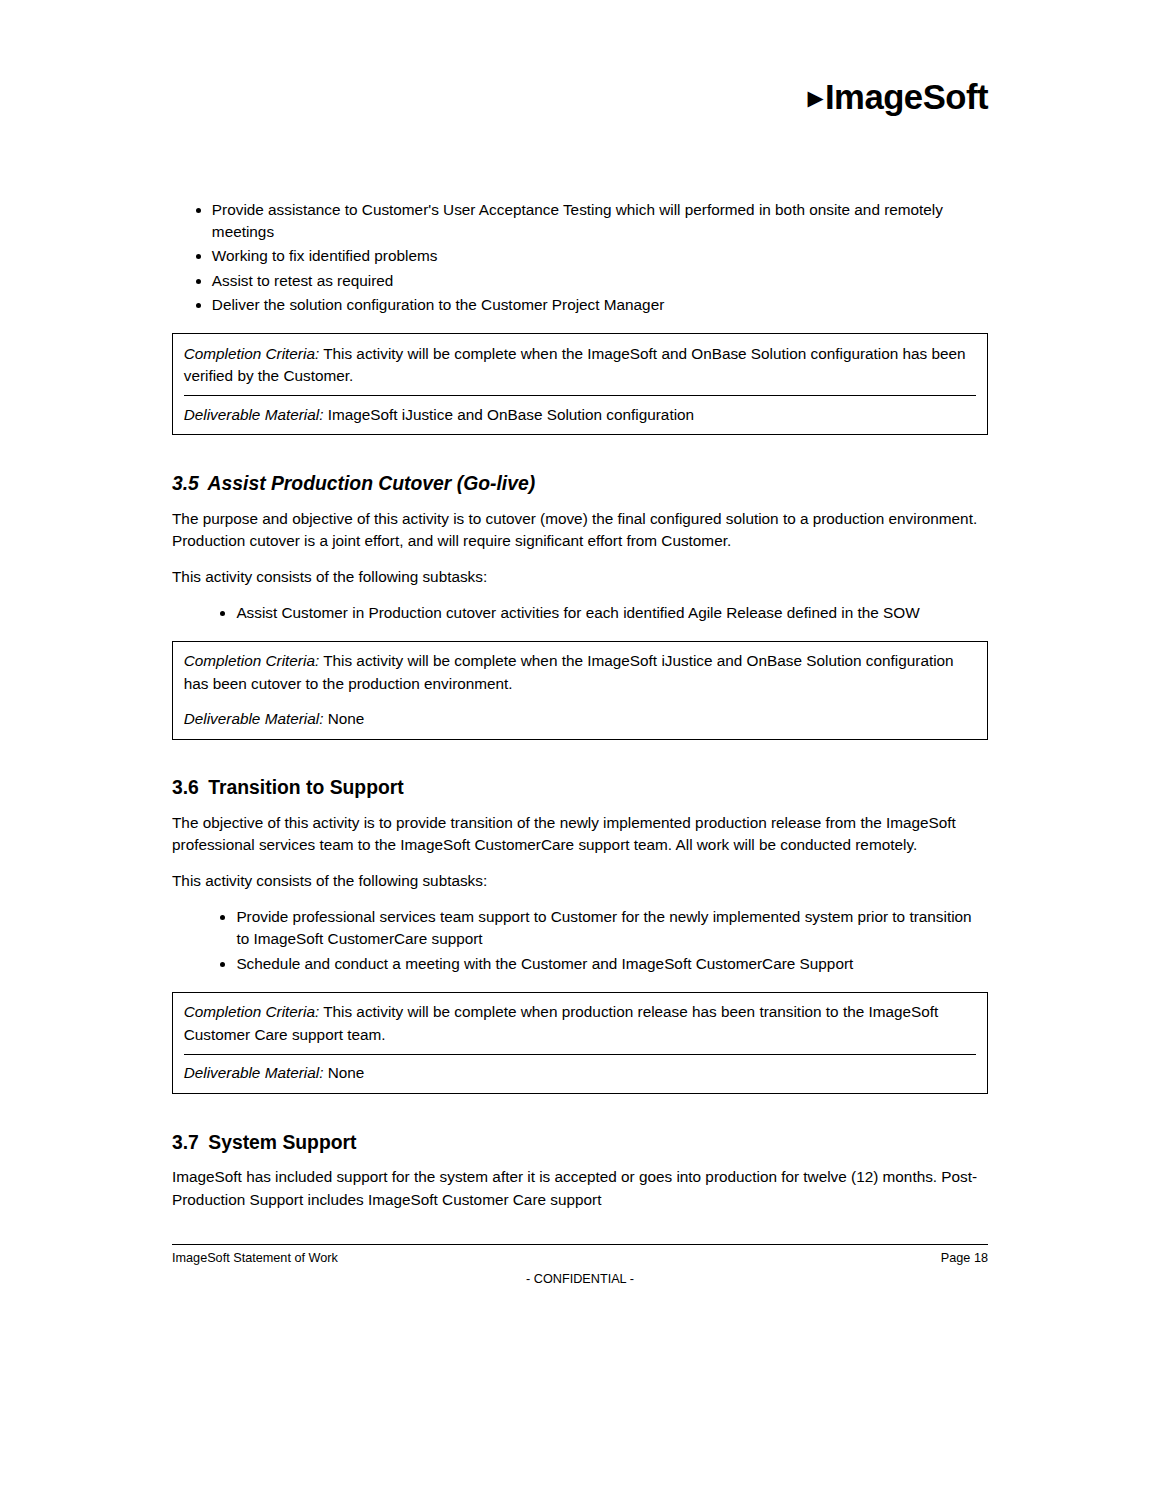▸ImageSoft
Provide assistance to Customer's User Acceptance Testing which will performed in both onsite and remotely meetings
Working to fix identified problems
Assist to retest as required
Deliver the solution configuration to the Customer Project Manager
Completion Criteria: This activity will be complete when the ImageSoft and OnBase Solution configuration has been verified by the Customer.
Deliverable Material: ImageSoft iJustice and OnBase Solution configuration
3.5 Assist Production Cutover (Go-live)
The purpose and objective of this activity is to cutover (move) the final configured solution to a production environment. Production cutover is a joint effort, and will require significant effort from Customer.
This activity consists of the following subtasks:
Assist Customer in Production cutover activities for each identified Agile Release defined in the SOW
Completion Criteria: This activity will be complete when the ImageSoft iJustice and OnBase Solution configuration has been cutover to the production environment.
Deliverable Material: None
3.6 Transition to Support
The objective of this activity is to provide transition of the newly implemented production release from the ImageSoft professional services team to the ImageSoft CustomerCare support team. All work will be conducted remotely.
This activity consists of the following subtasks:
Provide professional services team support to Customer for the newly implemented system prior to transition to ImageSoft CustomerCare support
Schedule and conduct a meeting with the Customer and ImageSoft CustomerCare Support
Completion Criteria: This activity will be complete when production release has been transition to the ImageSoft Customer Care support team.
Deliverable Material: None
3.7 System Support
ImageSoft has included support for the system after it is accepted or goes into production for twelve (12) months. Post-Production Support includes ImageSoft Customer Care support
ImageSoft Statement of Work Page 18
- CONFIDENTIAL -